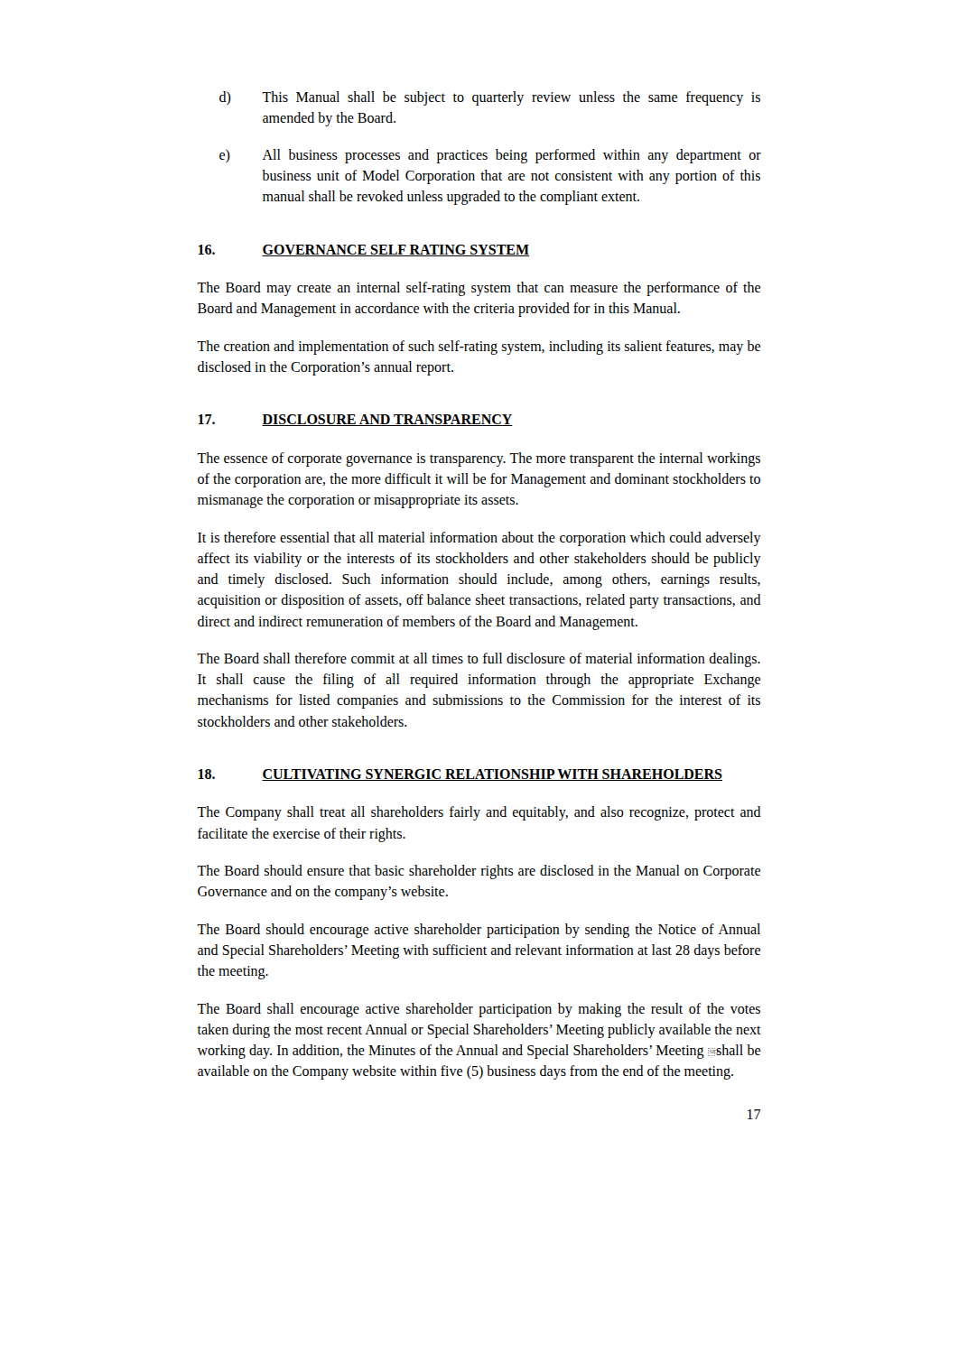d)
This Manual shall be subject to quarterly review unless the same frequency is amended by the Board.
e)
All business processes and practices being performed within any department or business unit of Model Corporation that are not consistent with any portion of this manual shall be revoked unless upgraded to the compliant extent.
16.
GOVERNANCE SELF RATING SYSTEM
The Board may create an internal self-rating system that can measure the performance of the Board and Management in accordance with the criteria provided for in this Manual.
The creation and implementation of such self-rating system, including its salient features, may be disclosed in the Corporation’s annual report.
17.
DISCLOSURE AND TRANSPARENCY
The essence of corporate governance is transparency. The more transparent the internal workings of the corporation are, the more difficult it will be for Management and dominant stockholders to mismanage the corporation or misappropriate its assets.
It is therefore essential that all material information about the corporation which could adversely affect its viability or the interests of its stockholders and other stakeholders should be publicly and timely disclosed. Such information should include, among others, earnings results, acquisition or disposition of assets, off balance sheet transactions, related party transactions, and direct and indirect remuneration of members of the Board and Management.
The Board shall therefore commit at all times to full disclosure of material information dealings. It shall cause the filing of all required information through the appropriate Exchange mechanisms for listed companies and submissions to the Commission for the interest of its stockholders and other stakeholders.
18.
CULTIVATING SYNERGIC RELATIONSHIP WITH SHAREHOLDERS
The Company shall treat all shareholders fairly and equitably, and also recognize, protect and facilitate the exercise of their rights.
The Board should ensure that basic shareholder rights are disclosed in the Manual on Corporate Governance and on the company’s website.
The Board should encourage active shareholder participation by sending the Notice of Annual and Special Shareholders’ Meeting with sufficient and relevant information at last 28 days before the meeting.
The Board shall encourage active shareholder participation by making the result of the votes taken during the most recent Annual or Special Shareholders’ Meeting publicly available the next working day. In addition, the Minutes of the Annual and Special Shareholders’ Meeting SEPshall be available on the Company website within five (5) business days from the end of the meeting.
17